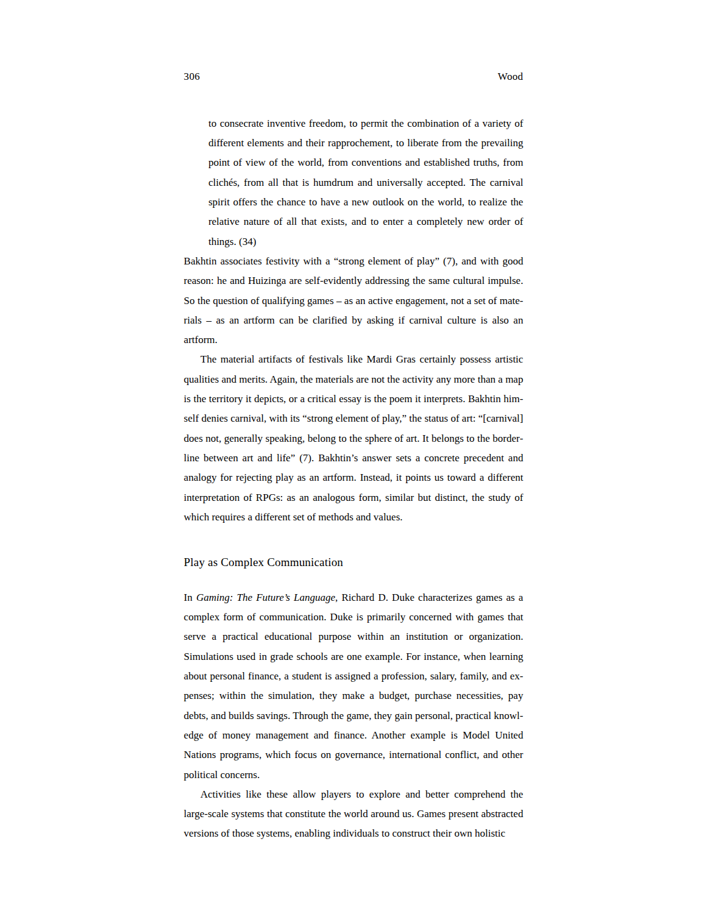306 Wood
to consecrate inventive freedom, to permit the combination of a variety of different elements and their rapprochement, to liberate from the prevailing point of view of the world, from conventions and established truths, from clichés, from all that is humdrum and universally accepted. The carnival spirit offers the chance to have a new outlook on the world, to realize the relative nature of all that exists, and to enter a completely new order of things. (34)
Bakhtin associates festivity with a “strong element of play” (7), and with good reason: he and Huizinga are self-evidently addressing the same cultural impulse. So the question of qualifying games – as an active engagement, not a set of materials – as an artform can be clarified by asking if carnival culture is also an artform.
The material artifacts of festivals like Mardi Gras certainly possess artistic qualities and merits. Again, the materials are not the activity any more than a map is the territory it depicts, or a critical essay is the poem it interprets. Bakhtin himself denies carnival, with its “strong element of play,” the status of art: “[carnival] does not, generally speaking, belong to the sphere of art. It belongs to the borderline between art and life” (7). Bakhtin’s answer sets a concrete precedent and analogy for rejecting play as an artform. Instead, it points us toward a different interpretation of RPGs: as an analogous form, similar but distinct, the study of which requires a different set of methods and values.
Play as Complex Communication
In Gaming: The Future’s Language, Richard D. Duke characterizes games as a complex form of communication. Duke is primarily concerned with games that serve a practical educational purpose within an institution or organization. Simulations used in grade schools are one example. For instance, when learning about personal finance, a student is assigned a profession, salary, family, and expenses; within the simulation, they make a budget, purchase necessities, pay debts, and builds savings. Through the game, they gain personal, practical knowledge of money management and finance. Another example is Model United Nations programs, which focus on governance, international conflict, and other political concerns.
Activities like these allow players to explore and better comprehend the large-scale systems that constitute the world around us. Games present abstracted versions of those systems, enabling individuals to construct their own holistic